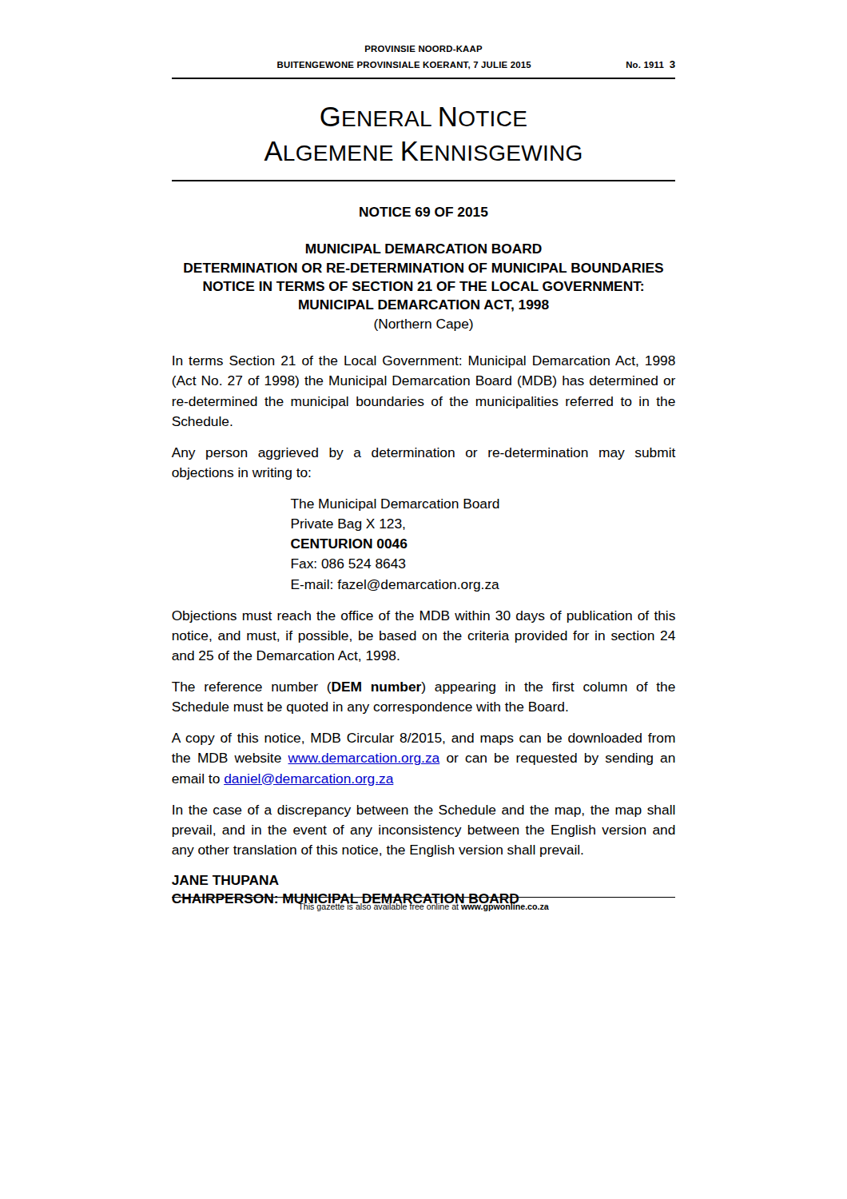PROVINSIE NOORD-KAAP
BUITENGEWONE PROVINSIALE KOERANT, 7 JULIE 2015
No. 1911 3
GENERAL NOTICE
ALGEMENE KENNISGEWING
NOTICE 69 OF 2015
MUNICIPAL DEMARCATION BOARD
DETERMINATION OR RE-DETERMINATION OF MUNICIPAL BOUNDARIES
NOTICE IN TERMS OF SECTION 21 OF THE LOCAL GOVERNMENT:
MUNICIPAL DEMARCATION ACT, 1998
(Northern Cape)
In terms Section 21 of the Local Government: Municipal Demarcation Act, 1998 (Act No. 27 of 1998) the Municipal Demarcation Board (MDB) has determined or re-determined the municipal boundaries of the municipalities referred to in the Schedule.
Any person aggrieved by a determination or re-determination may submit objections in writing to:
The Municipal Demarcation Board
Private Bag X 123,
CENTURION 0046
Fax: 086 524 8643
E-mail: fazel@demarcation.org.za
Objections must reach the office of the MDB within 30 days of publication of this notice, and must, if possible, be based on the criteria provided for in section 24 and 25 of the Demarcation Act, 1998.
The reference number (DEM number) appearing in the first column of the Schedule must be quoted in any correspondence with the Board.
A copy of this notice, MDB Circular 8/2015, and maps can be downloaded from the MDB website www.demarcation.org.za or can be requested by sending an email to daniel@demarcation.org.za
In the case of a discrepancy between the Schedule and the map, the map shall prevail, and in the event of any inconsistency between the English version and any other translation of this notice, the English version shall prevail.
JANE THUPANA
CHAIRPERSON: MUNICIPAL DEMARCATION BOARD
This gazette is also available free online at www.gpwonline.co.za